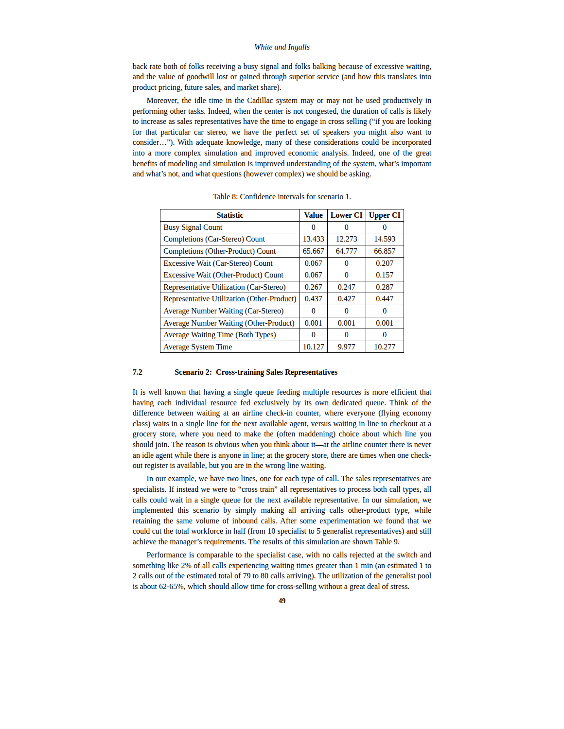White and Ingalls
back rate both of folks receiving a busy signal and folks balking because of excessive waiting, and the value of goodwill lost or gained through superior service (and how this translates into product pricing, future sales, and market share).
Moreover, the idle time in the Cadillac system may or may not be used productively in performing other tasks. Indeed, when the center is not congested, the duration of calls is likely to increase as sales representatives have the time to engage in cross selling (“if you are looking for that particular car stereo, we have the perfect set of speakers you might also want to consider…”). With adequate knowledge, many of these considerations could be incorporated into a more complex simulation and improved economic analysis. Indeed, one of the great benefits of modeling and simulation is improved understanding of the system, what’s important and what’s not, and what questions (however complex) we should be asking.
Table 8: Confidence intervals for scenario 1.
| Statistic | Value | Lower CI | Upper CI |
| --- | --- | --- | --- |
| Busy Signal Count | 0 | 0 | 0 |
| Completions (Car-Stereo) Count | 13.433 | 12.273 | 14.593 |
| Completions (Other-Product) Count | 65.667 | 64.777 | 66.857 |
| Excessive Wait (Car-Stereo) Count | 0.067 | 0 | 0.207 |
| Excessive Wait (Other-Product) Count | 0.067 | 0 | 0.157 |
| Representative Utilization (Car-Stereo) | 0.267 | 0.247 | 0.287 |
| Representative Utilization (Other-Product) | 0.437 | 0.427 | 0.447 |
| Average Number Waiting (Car-Stereo) | 0 | 0 | 0 |
| Average Number Waiting (Other-Product) | 0.001 | 0.001 | 0.001 |
| Average Waiting Time (Both Types) | 0 | 0 | 0 |
| Average System Time | 10.127 | 9.977 | 10.277 |
7.2 Scenario 2: Cross-training Sales Representatives
It is well known that having a single queue feeding multiple resources is more efficient that having each individual resource fed exclusively by its own dedicated queue. Think of the difference between waiting at an airline check-in counter, where everyone (flying economy class) waits in a single line for the next available agent, versus waiting in line to checkout at a grocery store, where you need to make the (often maddening) choice about which line you should join. The reason is obvious when you think about it—at the airline counter there is never an idle agent while there is anyone in line; at the grocery store, there are times when one check-out register is available, but you are in the wrong line waiting.
In our example, we have two lines, one for each type of call. The sales representatives are specialists. If instead we were to “cross train” all representatives to process both call types, all calls could wait in a single queue for the next available representative. In our simulation, we implemented this scenario by simply making all arriving calls other-product type, while retaining the same volume of inbound calls. After some experimentation we found that we could cut the total workforce in half (from 10 specialist to 5 generalist representatives) and still achieve the manager’s requirements. The results of this simulation are shown Table 9.
Performance is comparable to the specialist case, with no calls rejected at the switch and something like 2% of all calls experiencing waiting times greater than 1 min (an estimated 1 to 2 calls out of the estimated total of 79 to 80 calls arriving). The utilization of the generalist pool is about 62-65%, which should allow time for cross-selling without a great deal of stress.
49